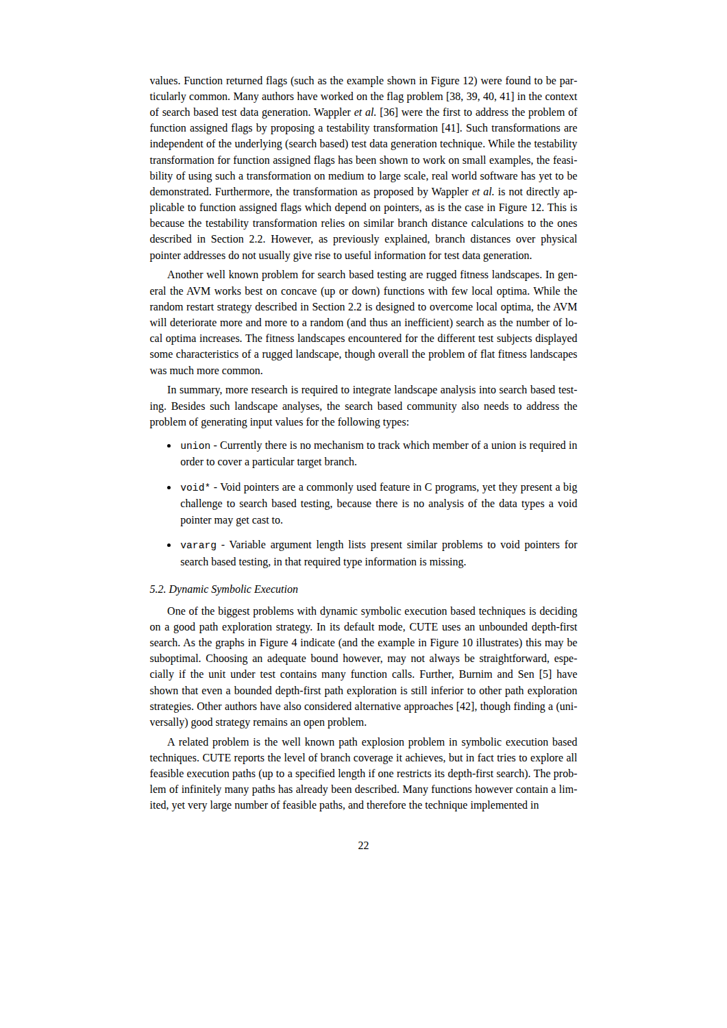values. Function returned flags (such as the example shown in Figure 12) were found to be particularly common. Many authors have worked on the flag problem [38, 39, 40, 41] in the context of search based test data generation. Wappler et al. [36] were the first to address the problem of function assigned flags by proposing a testability transformation [41]. Such transformations are independent of the underlying (search based) test data generation technique. While the testability transformation for function assigned flags has been shown to work on small examples, the feasibility of using such a transformation on medium to large scale, real world software has yet to be demonstrated. Furthermore, the transformation as proposed by Wappler et al. is not directly applicable to function assigned flags which depend on pointers, as is the case in Figure 12. This is because the testability transformation relies on similar branch distance calculations to the ones described in Section 2.2. However, as previously explained, branch distances over physical pointer addresses do not usually give rise to useful information for test data generation.
Another well known problem for search based testing are rugged fitness landscapes. In general the AVM works best on concave (up or down) functions with few local optima. While the random restart strategy described in Section 2.2 is designed to overcome local optima, the AVM will deteriorate more and more to a random (and thus an inefficient) search as the number of local optima increases. The fitness landscapes encountered for the different test subjects displayed some characteristics of a rugged landscape, though overall the problem of flat fitness landscapes was much more common.
In summary, more research is required to integrate landscape analysis into search based testing. Besides such landscape analyses, the search based community also needs to address the problem of generating input values for the following types:
union - Currently there is no mechanism to track which member of a union is required in order to cover a particular target branch.
void* - Void pointers are a commonly used feature in C programs, yet they present a big challenge to search based testing, because there is no analysis of the data types a void pointer may get cast to.
vararg - Variable argument length lists present similar problems to void pointers for search based testing, in that required type information is missing.
5.2. Dynamic Symbolic Execution
One of the biggest problems with dynamic symbolic execution based techniques is deciding on a good path exploration strategy. In its default mode, CUTE uses an unbounded depth-first search. As the graphs in Figure 4 indicate (and the example in Figure 10 illustrates) this may be suboptimal. Choosing an adequate bound however, may not always be straightforward, especially if the unit under test contains many function calls. Further, Burnim and Sen [5] have shown that even a bounded depth-first path exploration is still inferior to other path exploration strategies. Other authors have also considered alternative approaches [42], though finding a (universally) good strategy remains an open problem.
A related problem is the well known path explosion problem in symbolic execution based techniques. CUTE reports the level of branch coverage it achieves, but in fact tries to explore all feasible execution paths (up to a specified length if one restricts its depth-first search). The problem of infinitely many paths has already been described. Many functions however contain a limited, yet very large number of feasible paths, and therefore the technique implemented in
22